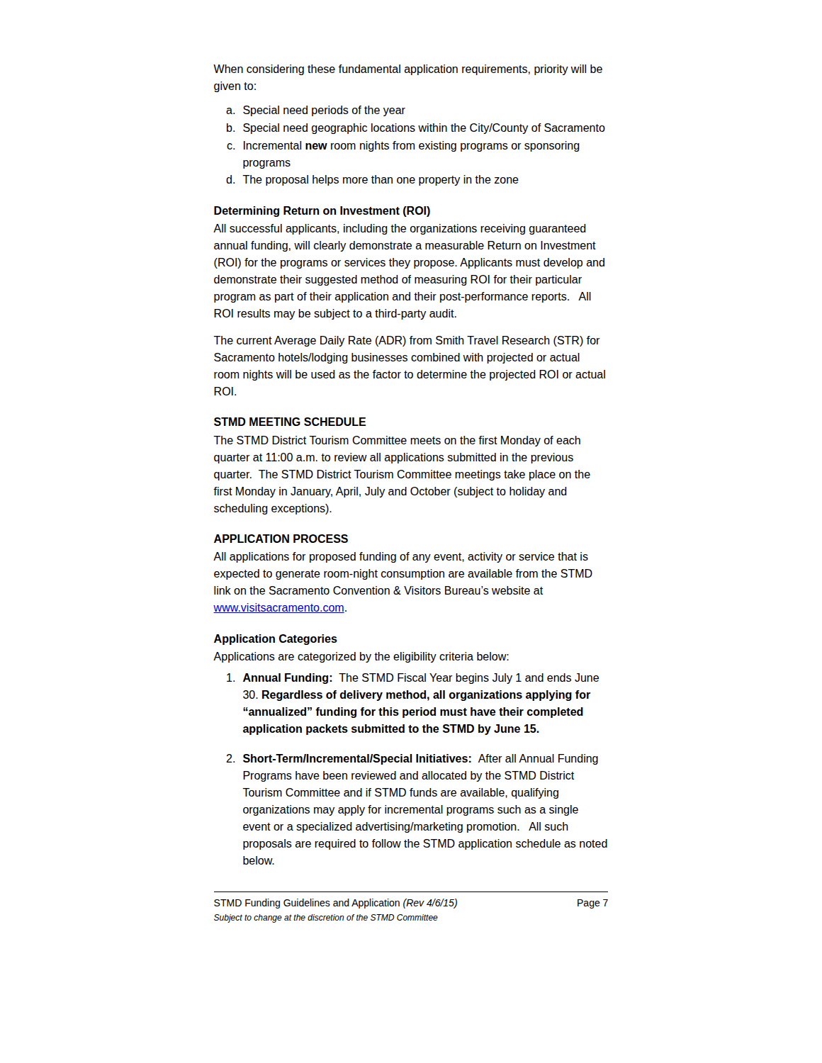When considering these fundamental application requirements, priority will be given to:
Special need periods of the year
Special need geographic locations within the City/County of Sacramento
Incremental new room nights from existing programs or sponsoring programs
The proposal helps more than one property in the zone
Determining Return on Investment (ROI)
All successful applicants, including the organizations receiving guaranteed annual funding, will clearly demonstrate a measurable Return on Investment (ROI) for the programs or services they propose. Applicants must develop and demonstrate their suggested method of measuring ROI for their particular program as part of their application and their post-performance reports. All ROI results may be subject to a third-party audit.
The current Average Daily Rate (ADR) from Smith Travel Research (STR) for Sacramento hotels/lodging businesses combined with projected or actual room nights will be used as the factor to determine the projected ROI or actual ROI.
STMD MEETING SCHEDULE
The STMD District Tourism Committee meets on the first Monday of each quarter at 11:00 a.m. to review all applications submitted in the previous quarter. The STMD District Tourism Committee meetings take place on the first Monday in January, April, July and October (subject to holiday and scheduling exceptions).
APPLICATION PROCESS
All applications for proposed funding of any event, activity or service that is expected to generate room-night consumption are available from the STMD link on the Sacramento Convention & Visitors Bureau’s website at www.visitsacramento.com.
Application Categories
Applications are categorized by the eligibility criteria below:
Annual Funding: The STMD Fiscal Year begins July 1 and ends June 30. Regardless of delivery method, all organizations applying for “annualized” funding for this period must have their completed application packets submitted to the STMD by June 15.
Short-Term/Incremental/Special Initiatives: After all Annual Funding Programs have been reviewed and allocated by the STMD District Tourism Committee and if STMD funds are available, qualifying organizations may apply for incremental programs such as a single event or a specialized advertising/marketing promotion. All such proposals are required to follow the STMD application schedule as noted below.
STMD Funding Guidelines and Application (Rev 4/6/15)
Subject to change at the discretion of the STMD Committee
Page 7